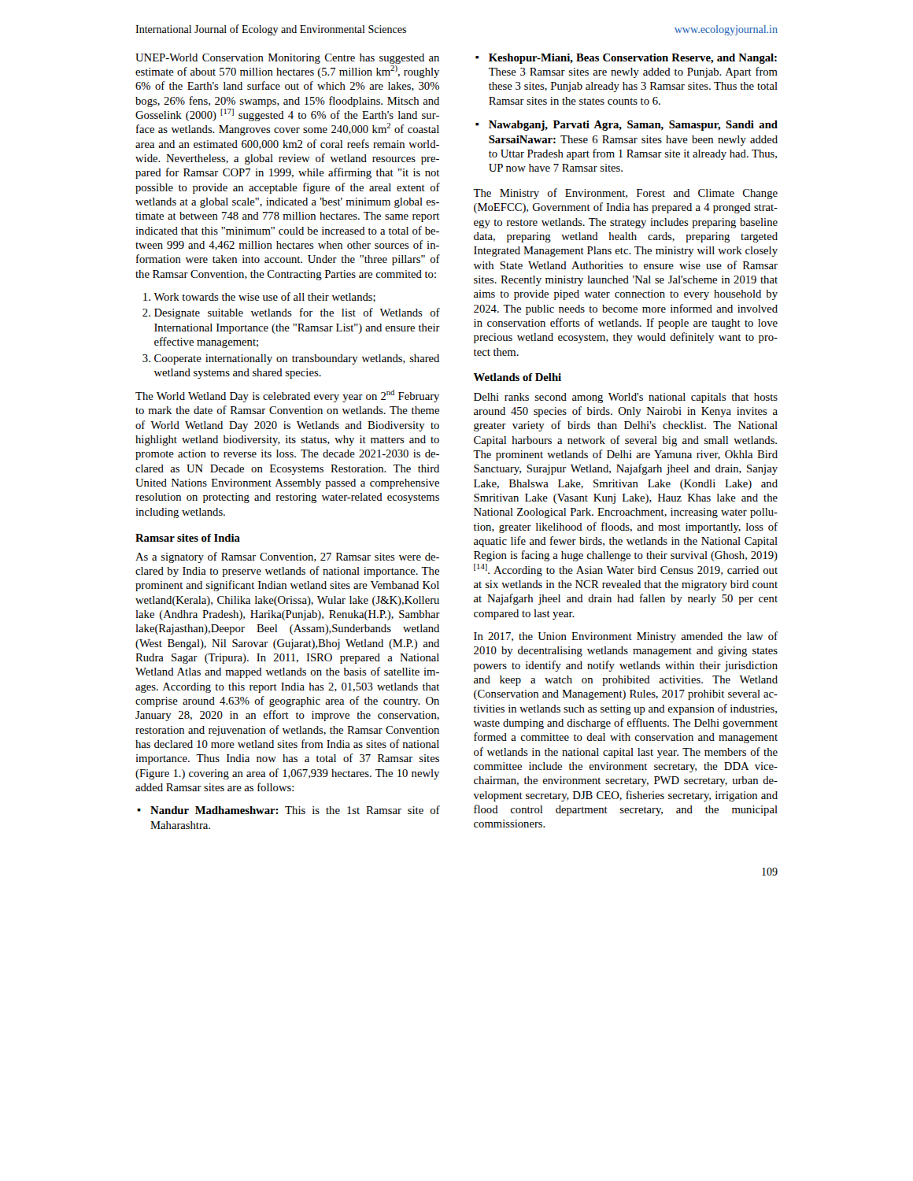International Journal of Ecology and Environmental Sciences www.ecologyjournal.in
UNEP-World Conservation Monitoring Centre has suggested an estimate of about 570 million hectares (5.7 million km2), roughly 6% of the Earth's land surface out of which 2% are lakes, 30% bogs, 26% fens, 20% swamps, and 15% floodplains. Mitsch and Gosselink (2000) [17] suggested 4 to 6% of the Earth's land surface as wetlands. Mangroves cover some 240,000 km2 of coastal area and an estimated 600,000 km2 of coral reefs remain worldwide. Nevertheless, a global review of wetland resources prepared for Ramsar COP7 in 1999, while affirming that "it is not possible to provide an acceptable figure of the areal extent of wetlands at a global scale", indicated a 'best' minimum global estimate at between 748 and 778 million hectares. The same report indicated that this "minimum" could be increased to a total of between 999 and 4,462 million hectares when other sources of information were taken into account. Under the "three pillars" of the Ramsar Convention, the Contracting Parties are commited to:
Work towards the wise use of all their wetlands;
Designate suitable wetlands for the list of Wetlands of International Importance (the "Ramsar List") and ensure their effective management;
Cooperate internationally on transboundary wetlands, shared wetland systems and shared species.
The World Wetland Day is celebrated every year on 2nd February to mark the date of Ramsar Convention on wetlands. The theme of World Wetland Day 2020 is Wetlands and Biodiversity to highlight wetland biodiversity, its status, why it matters and to promote action to reverse its loss. The decade 2021-2030 is declared as UN Decade on Ecosystems Restoration. The third United Nations Environment Assembly passed a comprehensive resolution on protecting and restoring water-related ecosystems including wetlands.
Ramsar sites of India
As a signatory of Ramsar Convention, 27 Ramsar sites were declared by India to preserve wetlands of national importance. The prominent and significant Indian wetland sites are Vembanad Kol wetland(Kerala), Chilika lake(Orissa), Wular lake (J&K),Kolleru lake (Andhra Pradesh), Harika(Punjab), Renuka(H.P.), Sambhar lake(Rajasthan),Deepor Beel (Assam),Sunderbands wetland (West Bengal), Nil Sarovar (Gujarat),Bhoj Wetland (M.P.) and Rudra Sagar (Tripura). In 2011, ISRO prepared a National Wetland Atlas and mapped wetlands on the basis of satellite images. According to this report India has 2, 01,503 wetlands that comprise around 4.63% of geographic area of the country. On January 28, 2020 in an effort to improve the conservation, restoration and rejuvenation of wetlands, the Ramsar Convention has declared 10 more wetland sites from India as sites of national importance. Thus India now has a total of 37 Ramsar sites (Figure 1.) covering an area of 1,067,939 hectares. The 10 newly added Ramsar sites are as follows:
Nandur Madhameshwar: This is the 1st Ramsar site of Maharashtra.
Keshopur-Miani, Beas Conservation Reserve, and Nangal: These 3 Ramsar sites are newly added to Punjab. Apart from these 3 sites, Punjab already has 3 Ramsar sites. Thus the total Ramsar sites in the states counts to 6.
Nawabganj, Parvati Agra, Saman, Samaspur, Sandi and SarsaiNawar: These 6 Ramsar sites have been newly added to Uttar Pradesh apart from 1 Ramsar site it already had. Thus, UP now have 7 Ramsar sites.
The Ministry of Environment, Forest and Climate Change (MoEFCC), Government of India has prepared a 4 pronged strategy to restore wetlands. The strategy includes preparing baseline data, preparing wetland health cards, preparing targeted Integrated Management Plans etc. The ministry will work closely with State Wetland Authorities to ensure wise use of Ramsar sites. Recently ministry launched 'Nal se Jal'scheme in 2019 that aims to provide piped water connection to every household by 2024. The public needs to become more informed and involved in conservation efforts of wetlands. If people are taught to love precious wetland ecosystem, they would definitely want to protect them.
Wetlands of Delhi
Delhi ranks second among World's national capitals that hosts around 450 species of birds. Only Nairobi in Kenya invites a greater variety of birds than Delhi's checklist. The National Capital harbours a network of several big and small wetlands. The prominent wetlands of Delhi are Yamuna river, Okhla Bird Sanctuary, Surajpur Wetland, Najafgarh jheel and drain, Sanjay Lake, Bhalswa Lake, Smritivan Lake (Kondli Lake) and Smritivan Lake (Vasant Kunj Lake), Hauz Khas lake and the National Zoological Park. Encroachment, increasing water pollution, greater likelihood of floods, and most importantly, loss of aquatic life and fewer birds, the wetlands in the National Capital Region is facing a huge challenge to their survival (Ghosh, 2019) [14]. According to the Asian Water bird Census 2019, carried out at six wetlands in the NCR revealed that the migratory bird count at Najafgarh jheel and drain had fallen by nearly 50 per cent compared to last year.
In 2017, the Union Environment Ministry amended the law of 2010 by decentralising wetlands management and giving states powers to identify and notify wetlands within their jurisdiction and keep a watch on prohibited activities. The Wetland (Conservation and Management) Rules, 2017 prohibit several activities in wetlands such as setting up and expansion of industries, waste dumping and discharge of effluents. The Delhi government formed a committee to deal with conservation and management of wetlands in the national capital last year. The members of the committee include the environment secretary, the DDA vice-chairman, the environment secretary, PWD secretary, urban development secretary, DJB CEO, fisheries secretary, irrigation and flood control department secretary, and the municipal commissioners.
109